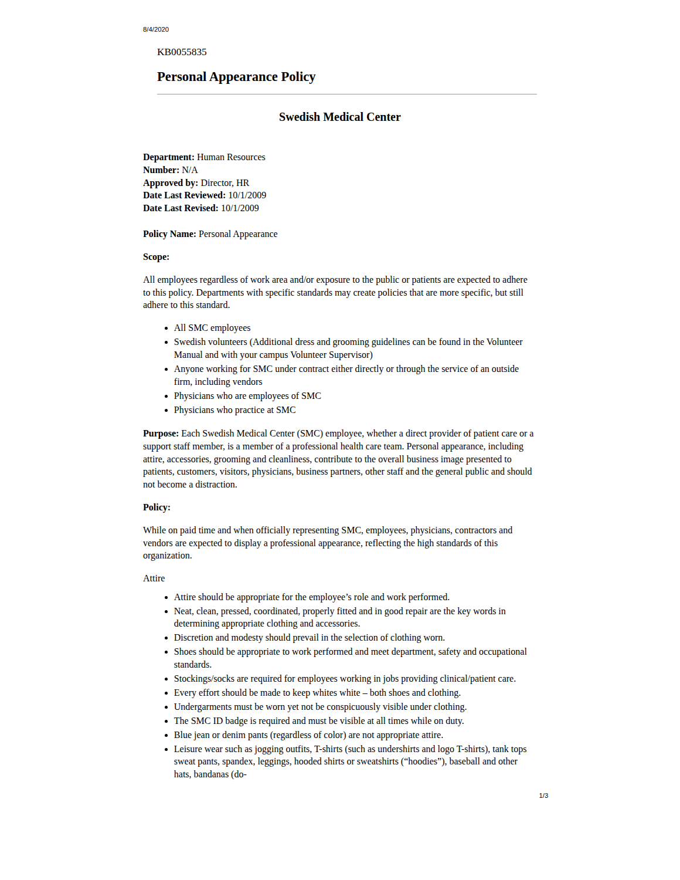8/4/2020
KB0055835
Personal Appearance Policy
Swedish Medical Center
Department: Human Resources
Number: N/A
Approved by: Director, HR
Date Last Reviewed: 10/1/2009
Date Last Revised: 10/1/2009
Policy Name: Personal Appearance
Scope:
All employees regardless of work area and/or exposure to the public or patients are expected to adhere to this policy. Departments with specific standards may create policies that are more specific, but still adhere to this standard.
All SMC employees
Swedish volunteers (Additional dress and grooming guidelines can be found in the Volunteer Manual and with your campus Volunteer Supervisor)
Anyone working for SMC under contract either directly or through the service of an outside firm, including vendors
Physicians who are employees of SMC
Physicians who practice at SMC
Purpose: Each Swedish Medical Center (SMC) employee, whether a direct provider of patient care or a support staff member, is a member of a professional health care team. Personal appearance, including attire, accessories, grooming and cleanliness, contribute to the overall business image presented to patients, customers, visitors, physicians, business partners, other staff and the general public and should not become a distraction.
Policy:
While on paid time and when officially representing SMC, employees, physicians, contractors and vendors are expected to display a professional appearance, reflecting the high standards of this organization.
Attire
Attire should be appropriate for the employee’s role and work performed.
Neat, clean, pressed, coordinated, properly fitted and in good repair are the key words in determining appropriate clothing and accessories.
Discretion and modesty should prevail in the selection of clothing worn.
Shoes should be appropriate to work performed and meet department, safety and occupational standards.
Stockings/socks are required for employees working in jobs providing clinical/patient care.
Every effort should be made to keep whites white – both shoes and clothing.
Undergarments must be worn yet not be conspicuously visible under clothing.
The SMC ID badge is required and must be visible at all times while on duty.
Blue jean or denim pants (regardless of color) are not appropriate attire.
Leisure wear such as jogging outfits, T-shirts (such as undershirts and logo T-shirts), tank tops sweat pants, spandex, leggings, hooded shirts or sweatshirts (“hoodies”), baseball and other hats, bandanas (do-
1/3